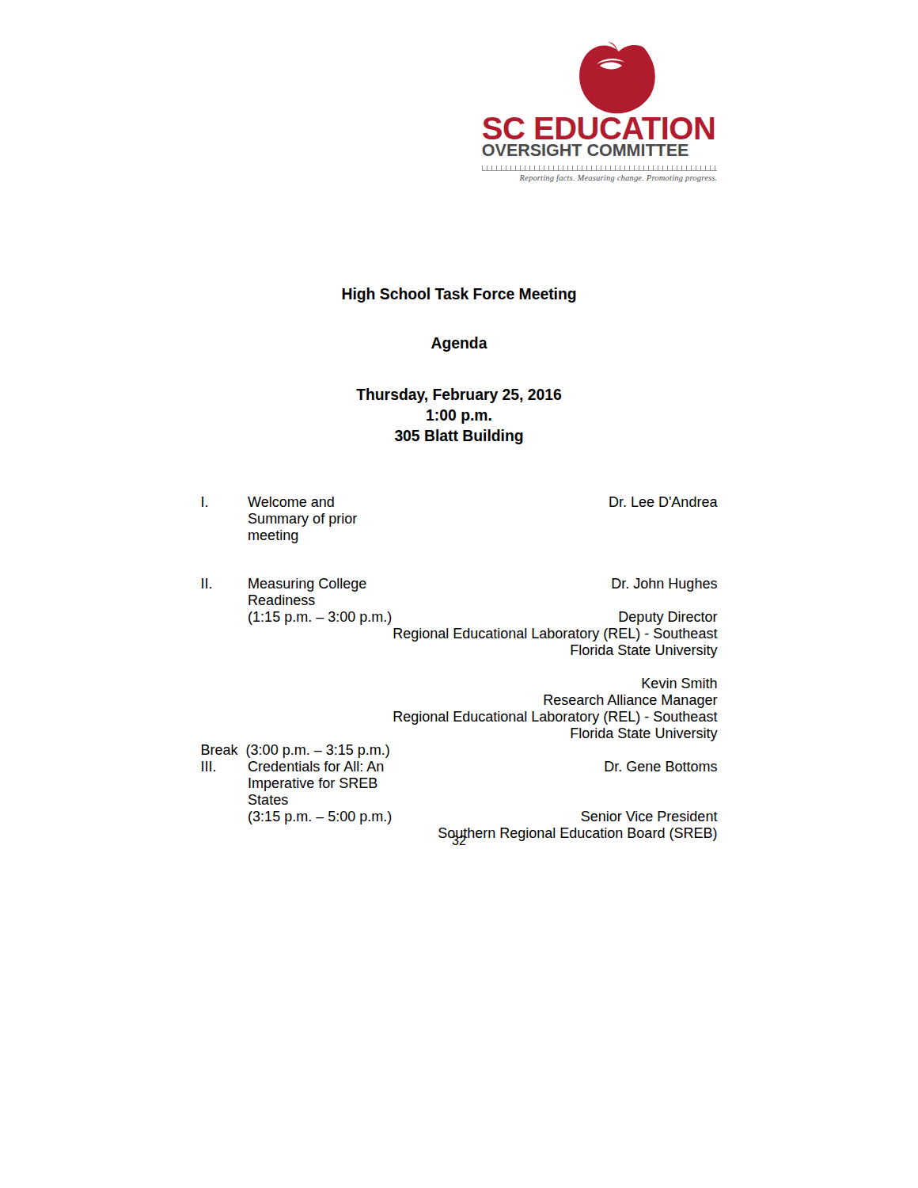SC EDUCATION
OVERSIGHT COMMITTEE
Reporting facts. Measuring change. Promoting progress.
High School Task Force Meeting
Agenda
Thursday, February 25, 2016
1:00 p.m.
305 Blatt Building
| I. | Welcome and Summary of prior meeting | Dr. Lee D'Andrea |
| II. | Measuring College Readiness | Dr. John Hughes |
| | (1:15 p.m. – 3:00 p.m.) | Deputy Director |
| | | Regional Educational Laboratory (REL) - Southeast |
| | | Florida State University |
| | | Kevin Smith |
| | | Research Alliance Manager |
| | | Regional Educational Laboratory (REL) - Southeast |
| | | Florida State University |
| Break (3:00 p.m. – 3:15 p.m.) |
| III. | Credentials for All: An Imperative for SREB States | Dr. Gene Bottoms |
| | (3:15 p.m. – 5:00 p.m.) | Senior Vice President |
| | | Southern Regional Education Board (SREB) |
32